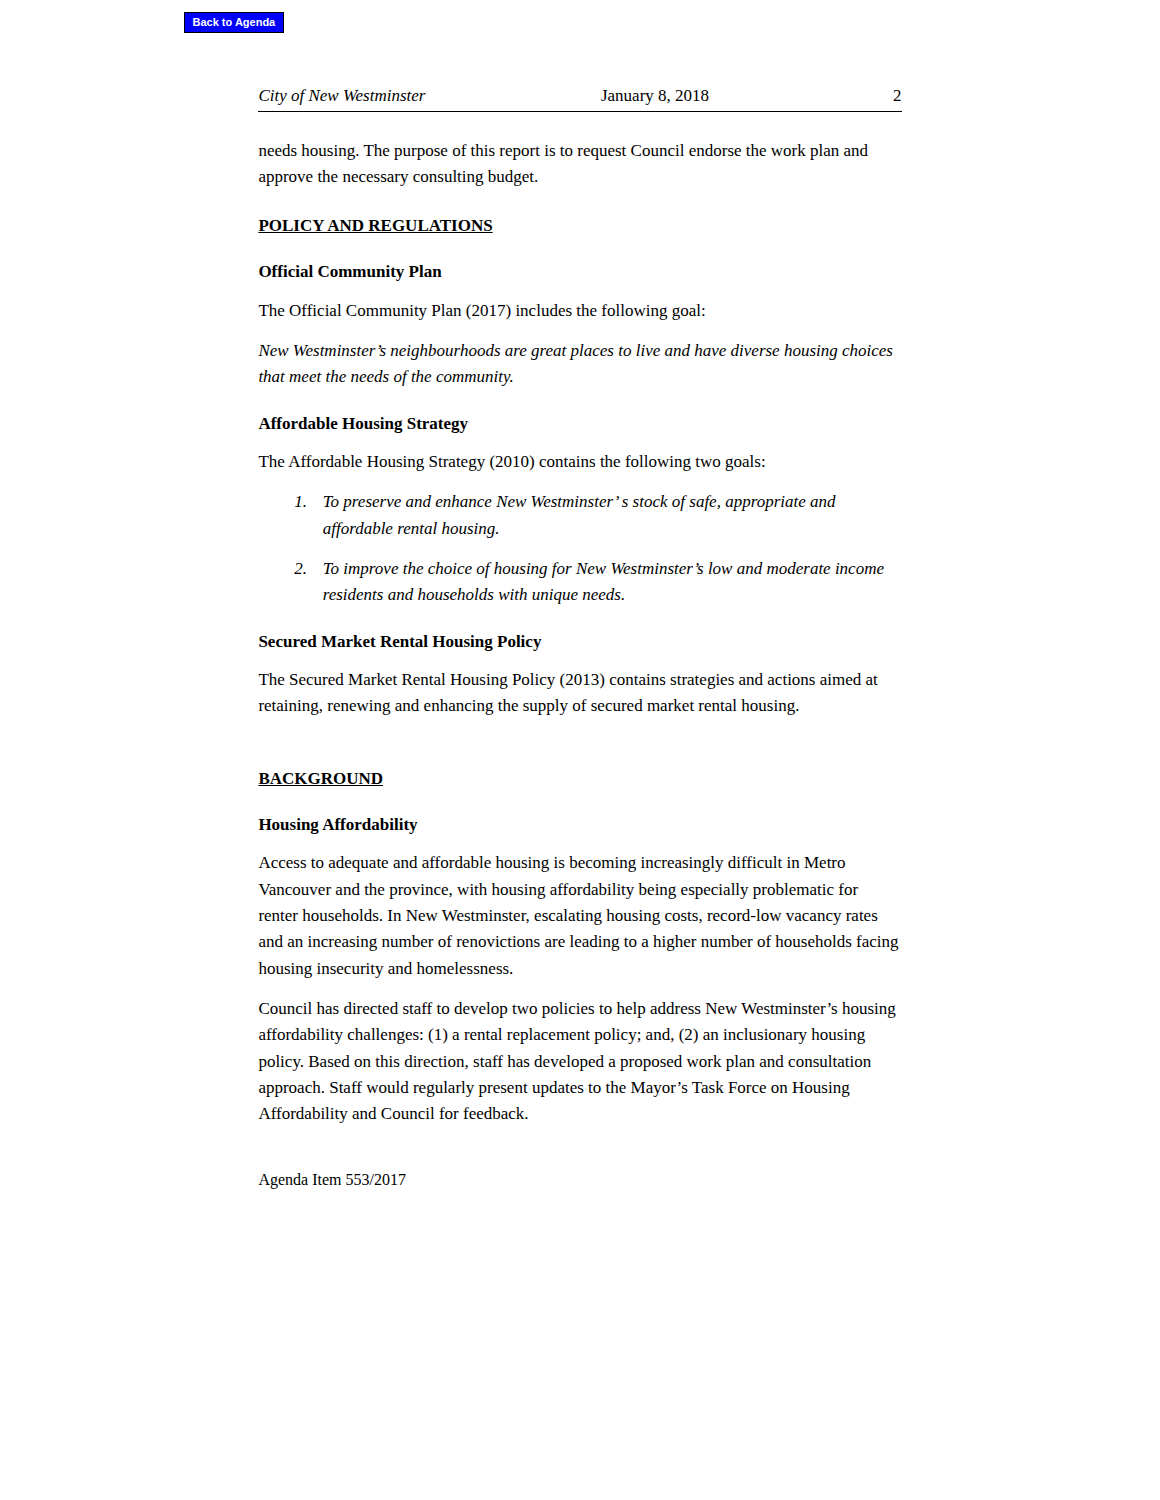Back to Agenda
City of New Westminster January 8, 2018 2
needs housing. The purpose of this report is to request Council endorse the work plan and approve the necessary consulting budget.
POLICY AND REGULATIONS
Official Community Plan
The Official Community Plan (2017) includes the following goal:
New Westminster’s neighbourhoods are great places to live and have diverse housing choices that meet the needs of the community.
Affordable Housing Strategy
The Affordable Housing Strategy (2010) contains the following two goals:
To preserve and enhance New Westminster’ s stock of safe, appropriate and affordable rental housing.
To improve the choice of housing for New Westminster’s low and moderate income residents and households with unique needs.
Secured Market Rental Housing Policy
The Secured Market Rental Housing Policy (2013) contains strategies and actions aimed at retaining, renewing and enhancing the supply of secured market rental housing.
BACKGROUND
Housing Affordability
Access to adequate and affordable housing is becoming increasingly difficult in Metro Vancouver and the province, with housing affordability being especially problematic for renter households. In New Westminster, escalating housing costs, record-low vacancy rates and an increasing number of renovictions are leading to a higher number of households facing housing insecurity and homelessness.
Council has directed staff to develop two policies to help address New Westminster’s housing affordability challenges: (1) a rental replacement policy; and, (2) an inclusionary housing policy. Based on this direction, staff has developed a proposed work plan and consultation approach. Staff would regularly present updates to the Mayor’s Task Force on Housing Affordability and Council for feedback.
Agenda Item 553/2017